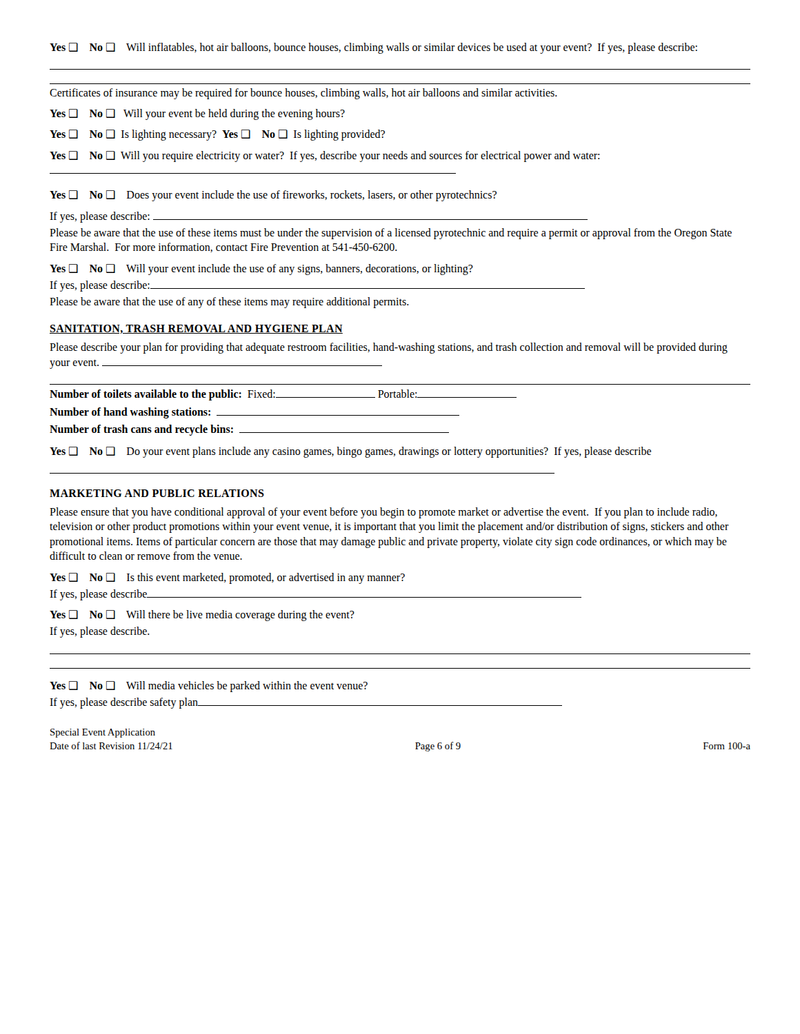Yes ❑ No ❑ Will inflatables, hot air balloons, bounce houses, climbing walls or similar devices be used at your event? If yes, please describe:
Certificates of insurance may be required for bounce houses, climbing walls, hot air balloons and similar activities.
Yes ❑ No ❑ Will your event be held during the evening hours?
Yes ❑ No ❑ Is lighting necessary? Yes ❑ No ❑ Is lighting provided?
Yes ❑ No ❑ Will you require electricity or water? If yes, describe your needs and sources for electrical power and water:
Yes ❑ No ❑ Does your event include the use of fireworks, rockets, lasers, or other pyrotechnics?
If yes, please describe:
Please be aware that the use of these items must be under the supervision of a licensed pyrotechnic and require a permit or approval from the Oregon State Fire Marshal. For more information, contact Fire Prevention at 541-450-6200.
Yes ❑ No ❑ Will your event include the use of any signs, banners, decorations, or lighting?
If yes, please describe:
Please be aware that the use of any of these items may require additional permits.
SANITATION, TRASH REMOVAL AND HYGIENE PLAN
Please describe your plan for providing that adequate restroom facilities, hand-washing stations, and trash collection and removal will be provided during your event.
Number of toilets available to the public: Fixed: Portable:
Number of hand washing stations:
Number of trash cans and recycle bins:
Yes ❑ No ❑ Do your event plans include any casino games, bingo games, drawings or lottery opportunities? If yes, please describe
MARKETING AND PUBLIC RELATIONS
Please ensure that you have conditional approval of your event before you begin to promote market or advertise the event. If you plan to include radio, television or other product promotions within your event venue, it is important that you limit the placement and/or distribution of signs, stickers and other promotional items. Items of particular concern are those that may damage public and private property, violate city sign code ordinances, or which may be difficult to clean or remove from the venue.
Yes ❑ No ❑ Is this event marketed, promoted, or advertised in any manner?
If yes, please describe
Yes ❑ No ❑ Will there be live media coverage during the event?
If yes, please describe.
Yes ❑ No ❑ Will media vehicles be parked within the event venue?
If yes, please describe safety plan
Special Event Application
Date of last Revision 11/24/21
Page 6 of 9
Form 100-a